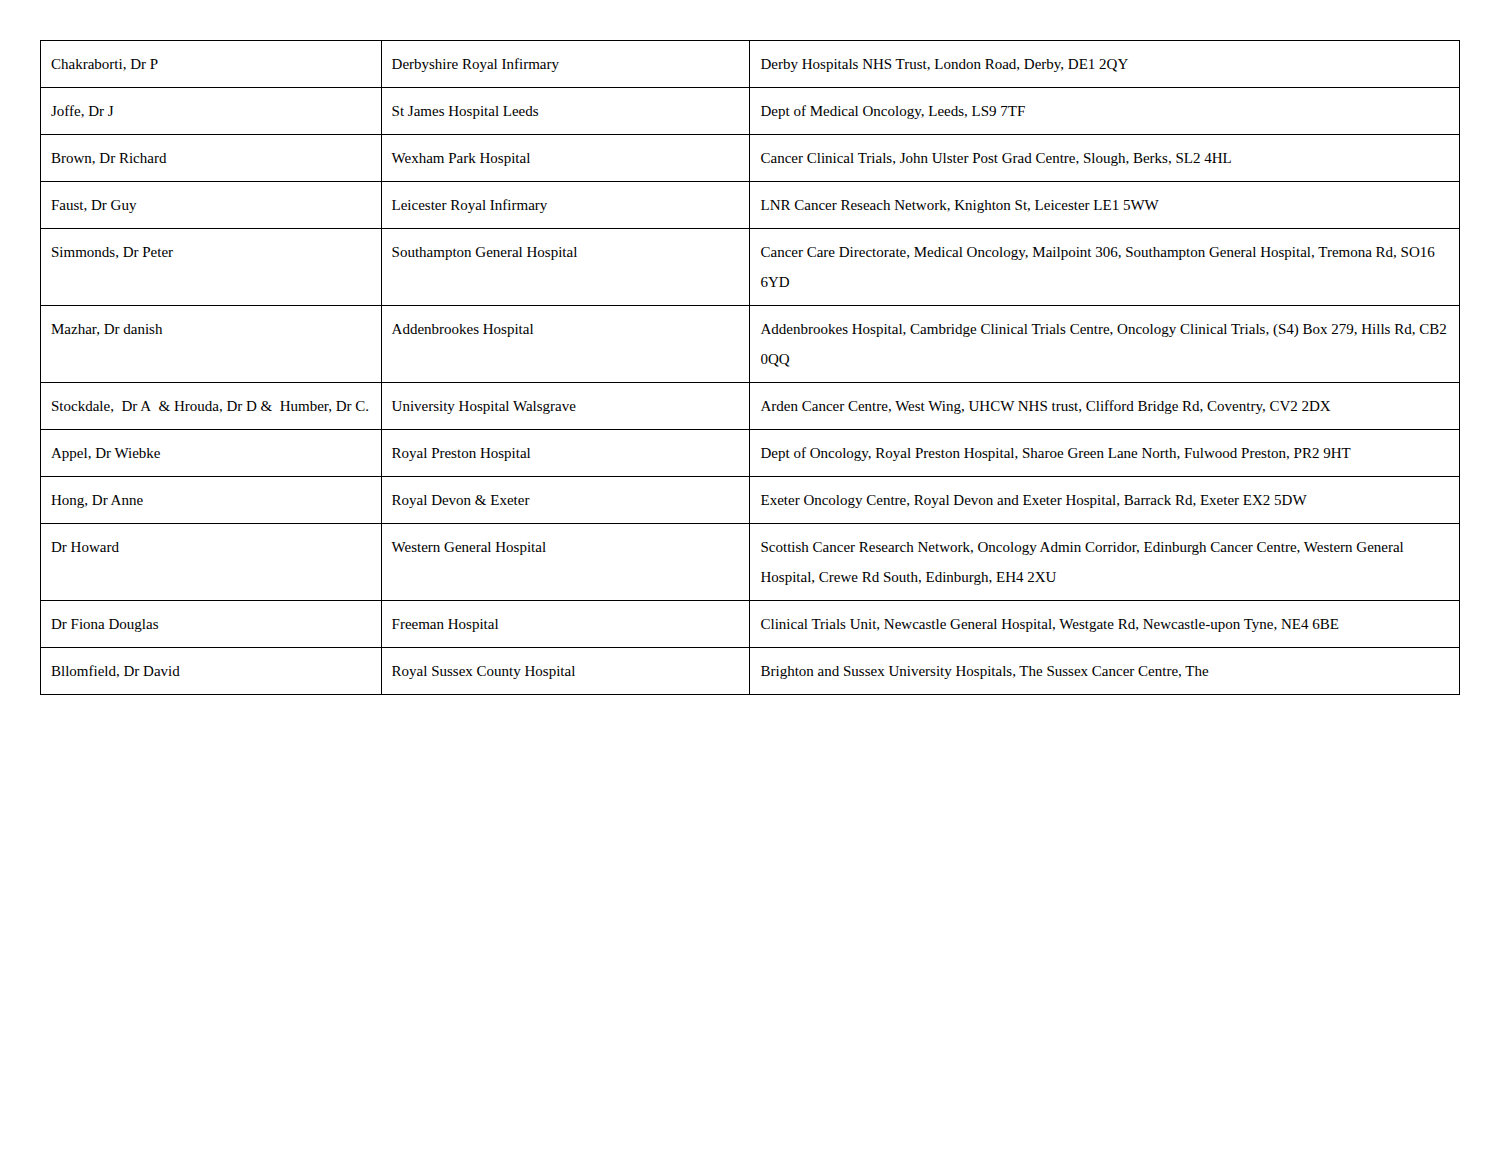| Chakraborti, Dr P | Derbyshire Royal Infirmary | Derby Hospitals NHS Trust, London Road, Derby, DE1 2QY |
| Joffe, Dr J | St James Hospital Leeds | Dept of Medical Oncology, Leeds, LS9 7TF |
| Brown, Dr Richard | Wexham Park Hospital | Cancer Clinical Trials, John Ulster Post Grad Centre, Slough, Berks, SL2 4HL |
| Faust, Dr Guy | Leicester Royal Infirmary | LNR Cancer Reseach Network, Knighton St, Leicester LE1 5WW |
| Simmonds, Dr Peter | Southampton General Hospital | Cancer Care Directorate, Medical Oncology, Mailpoint 306, Southampton General Hospital, Tremona Rd, SO16 6YD |
| Mazhar, Dr danish | Addenbrookes Hospital | Addenbrookes Hospital, Cambridge Clinical Trials Centre, Oncology Clinical Trials, (S4) Box 279, Hills Rd, CB2 0QQ |
| Stockdale, Dr A & Hrouda, Dr D & Humber, Dr C. | University Hospital Walsgrave | Arden Cancer Centre, West Wing, UHCW NHS trust, Clifford Bridge Rd, Coventry, CV2 2DX |
| Appel, Dr Wiebke | Royal Preston Hospital | Dept of Oncology, Royal Preston Hospital, Sharoe Green Lane North, Fulwood Preston, PR2 9HT |
| Hong, Dr Anne | Royal Devon & Exeter | Exeter Oncology Centre, Royal Devon and Exeter Hospital, Barrack Rd, Exeter EX2 5DW |
| Dr Howard | Western General Hospital | Scottish Cancer Research Network, Oncology Admin Corridor, Edinburgh Cancer Centre, Western General Hospital, Crewe Rd South, Edinburgh, EH4 2XU |
| Dr Fiona Douglas | Freeman Hospital | Clinical Trials Unit, Newcastle General Hospital, Westgate Rd, Newcastle-upon Tyne, NE4 6BE |
| Bllomfield, Dr David | Royal Sussex County Hospital | Brighton and Sussex University Hospitals, The Sussex Cancer Centre, The |